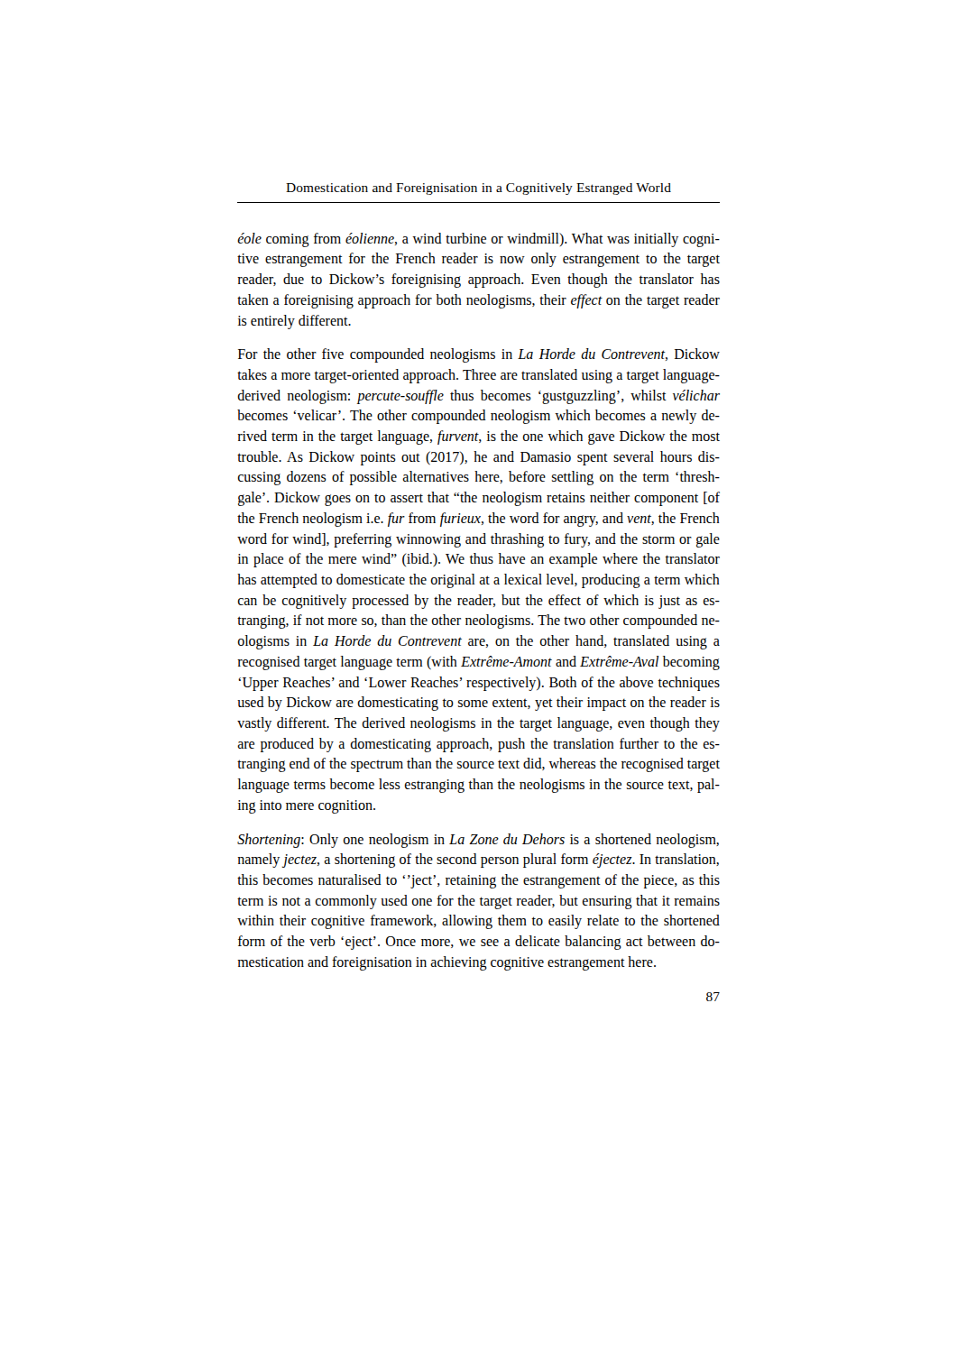Domestication and Foreignisation in a Cognitively Estranged World
éole coming from éolienne, a wind turbine or windmill). What was initially cognitive estrangement for the French reader is now only estrangement to the target reader, due to Dickow’s foreignising approach. Even though the translator has taken a foreignising approach for both neologisms, their effect on the target reader is entirely different.
For the other five compounded neologisms in La Horde du Contrevent, Dickow takes a more target-oriented approach. Three are translated using a target language-derived neologism: percute-souffle thus becomes ‘gustguzzling’, whilst vélichar becomes ‘velicar’. The other compounded neologism which becomes a newly derived term in the target language, furvent, is the one which gave Dickow the most trouble. As Dickow points out (2017), he and Damasio spent several hours discussing dozens of possible alternatives here, before settling on the term ‘threshgale’. Dickow goes on to assert that “the neologism retains neither component [of the French neologism i.e. fur from furieux, the word for angry, and vent, the French word for wind], preferring winnowing and thrashing to fury, and the storm or gale in place of the mere wind” (ibid.). We thus have an example where the translator has attempted to domesticate the original at a lexical level, producing a term which can be cognitively processed by the reader, but the effect of which is just as estranging, if not more so, than the other neologisms. The two other compounded neologisms in La Horde du Contrevent are, on the other hand, translated using a recognised target language term (with Extrême-Amont and Extrême-Aval becoming ‘Upper Reaches’ and ‘Lower Reaches’ respectively). Both of the above techniques used by Dickow are domesticating to some extent, yet their impact on the reader is vastly different. The derived neologisms in the target language, even though they are produced by a domesticating approach, push the translation further to the estranging end of the spectrum than the source text did, whereas the recognised target language terms become less estranging than the neologisms in the source text, paling into mere cognition.
Shortening: Only one neologism in La Zone du Dehors is a shortened neologism, namely jectez, a shortening of the second person plural form éjectez. In translation, this becomes naturalised to ‘’ject’, retaining the estrangement of the piece, as this term is not a commonly used one for the target reader, but ensuring that it remains within their cognitive framework, allowing them to easily relate to the shortened form of the verb ‘eject’. Once more, we see a delicate balancing act between domestication and foreignisation in achieving cognitive estrangement here.
87